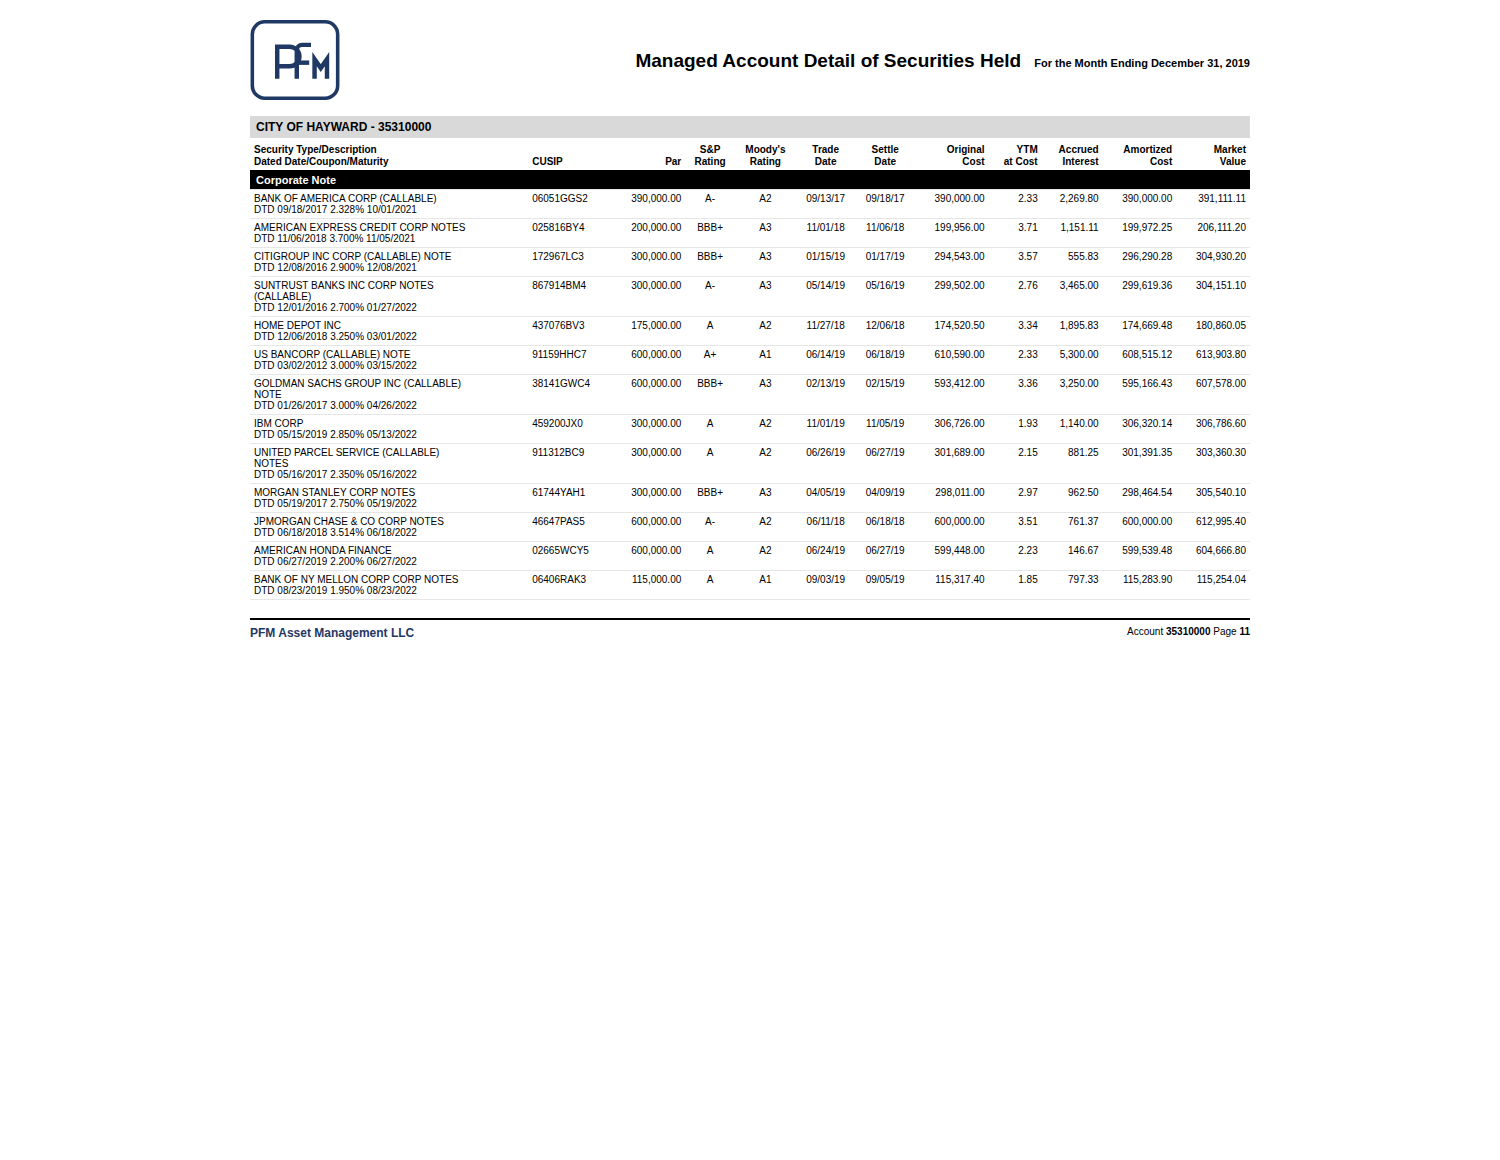Managed Account Detail of Securities Held For the Month Ending December 31, 2019
CITY OF HAYWARD - 35310000
| Security Type/Description Dated Date/Coupon/Maturity | CUSIP | Par | S&P Rating | Moody's Rating | Trade Date | Settle Date | Original Cost | YTM at Cost | Accrued Interest | Amortized Cost | Market Value |
| --- | --- | --- | --- | --- | --- | --- | --- | --- | --- | --- | --- |
| Corporate Note |
| BANK OF AMERICA CORP (CALLABLE) DTD 09/18/2017 2.328% 10/01/2021 | 06051GGS2 | 390,000.00 | A- | A2 | 09/13/17 | 09/18/17 | 390,000.00 | 2.33 | 2,269.80 | 390,000.00 | 391,111.11 |
| AMERICAN EXPRESS CREDIT CORP NOTES DTD 11/06/2018 3.700% 11/05/2021 | 025816BY4 | 200,000.00 | BBB+ | A3 | 11/01/18 | 11/06/18 | 199,956.00 | 3.71 | 1,151.11 | 199,972.25 | 206,111.20 |
| CITIGROUP INC CORP (CALLABLE) NOTE DTD 12/08/2016 2.900% 12/08/2021 | 172967LC3 | 300,000.00 | BBB+ | A3 | 01/15/19 | 01/17/19 | 294,543.00 | 3.57 | 555.83 | 296,290.28 | 304,930.20 |
| SUNTRUST BANKS INC CORP NOTES (CALLABLE) DTD 12/01/2016 2.700% 01/27/2022 | 867914BM4 | 300,000.00 | A- | A3 | 05/14/19 | 05/16/19 | 299,502.00 | 2.76 | 3,465.00 | 299,619.36 | 304,151.10 |
| HOME DEPOT INC DTD 12/06/2018 3.250% 03/01/2022 | 437076BV3 | 175,000.00 | A | A2 | 11/27/18 | 12/06/18 | 174,520.50 | 3.34 | 1,895.83 | 174,669.48 | 180,860.05 |
| US BANCORP (CALLABLE) NOTE DTD 03/02/2012 3.000% 03/15/2022 | 91159HHC7 | 600,000.00 | A+ | A1 | 06/14/19 | 06/18/19 | 610,590.00 | 2.33 | 5,300.00 | 608,515.12 | 613,903.80 |
| GOLDMAN SACHS GROUP INC (CALLABLE) NOTE DTD 01/26/2017 3.000% 04/26/2022 | 38141GWC4 | 600,000.00 | BBB+ | A3 | 02/13/19 | 02/15/19 | 593,412.00 | 3.36 | 3,250.00 | 595,166.43 | 607,578.00 |
| IBM CORP DTD 05/15/2019 2.850% 05/13/2022 | 459200JX0 | 300,000.00 | A | A2 | 11/01/19 | 11/05/19 | 306,726.00 | 1.93 | 1,140.00 | 306,320.14 | 306,786.60 |
| UNITED PARCEL SERVICE (CALLABLE) NOTES DTD 05/16/2017 2.350% 05/16/2022 | 911312BC9 | 300,000.00 | A | A2 | 06/26/19 | 06/27/19 | 301,689.00 | 2.15 | 881.25 | 301,391.35 | 303,360.30 |
| MORGAN STANLEY CORP NOTES DTD 05/19/2017 2.750% 05/19/2022 | 61744YAH1 | 300,000.00 | BBB+ | A3 | 04/05/19 | 04/09/19 | 298,011.00 | 2.97 | 962.50 | 298,464.54 | 305,540.10 |
| JPMORGAN CHASE & CO CORP NOTES DTD 06/18/2018 3.514% 06/18/2022 | 46647PAS5 | 600,000.00 | A- | A2 | 06/11/18 | 06/18/18 | 600,000.00 | 3.51 | 761.37 | 600,000.00 | 612,995.40 |
| AMERICAN HONDA FINANCE DTD 06/27/2019 2.200% 06/27/2022 | 02665WCY5 | 600,000.00 | A | A2 | 06/24/19 | 06/27/19 | 599,448.00 | 2.23 | 146.67 | 599,539.48 | 604,666.80 |
| BANK OF NY MELLON CORP CORP NOTES DTD 08/23/2019 1.950% 08/23/2022 | 06406RAK3 | 115,000.00 | A | A1 | 09/03/19 | 09/05/19 | 115,317.40 | 1.85 | 797.33 | 115,283.90 | 115,254.04 |
PFM Asset Management LLC
Account 35310000 Page 11